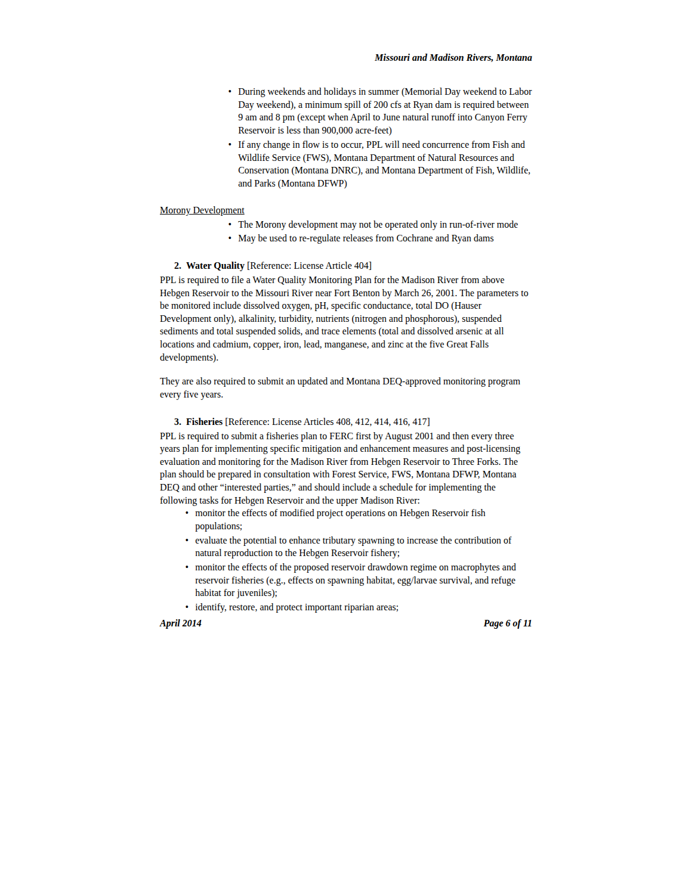Missouri and Madison Rivers, Montana
During weekends and holidays in summer (Memorial Day weekend to Labor Day weekend), a minimum spill of 200 cfs at Ryan dam is required between 9 am and 8 pm (except when April to June natural runoff into Canyon Ferry Reservoir is less than 900,000 acre-feet)
If any change in flow is to occur, PPL will need concurrence from Fish and Wildlife Service (FWS), Montana Department of Natural Resources and Conservation (Montana DNRC), and Montana Department of Fish, Wildlife, and Parks (Montana DFWP)
Morony Development
The Morony development may not be operated only in run-of-river mode
May be used to re-regulate releases from Cochrane and Ryan dams
2. Water Quality [Reference: License Article 404]
PPL is required to file a Water Quality Monitoring Plan for the Madison River from above Hebgen Reservoir to the Missouri River near Fort Benton by March 26, 2001. The parameters to be monitored include dissolved oxygen, pH, specific conductance, total DO (Hauser Development only), alkalinity, turbidity, nutrients (nitrogen and phosphorous), suspended sediments and total suspended solids, and trace elements (total and dissolved arsenic at all locations and cadmium, copper, iron, lead, manganese, and zinc at the five Great Falls developments).
They are also required to submit an updated and Montana DEQ-approved monitoring program every five years.
3. Fisheries [Reference: License Articles 408, 412, 414, 416, 417]
PPL is required to submit a fisheries plan to FERC first by August 2001 and then every three years plan for implementing specific mitigation and enhancement measures and post-licensing evaluation and monitoring for the Madison River from Hebgen Reservoir to Three Forks. The plan should be prepared in consultation with Forest Service, FWS, Montana DFWP, Montana DEQ and other “interested parties,” and should include a schedule for implementing the following tasks for Hebgen Reservoir and the upper Madison River:
monitor the effects of modified project operations on Hebgen Reservoir fish populations;
evaluate the potential to enhance tributary spawning to increase the contribution of natural reproduction to the Hebgen Reservoir fishery;
monitor the effects of the proposed reservoir drawdown regime on macrophytes and reservoir fisheries (e.g., effects on spawning habitat, egg/larvae survival, and refuge habitat for juveniles);
identify, restore, and protect important riparian areas;
April 2014 Page 6 of 11